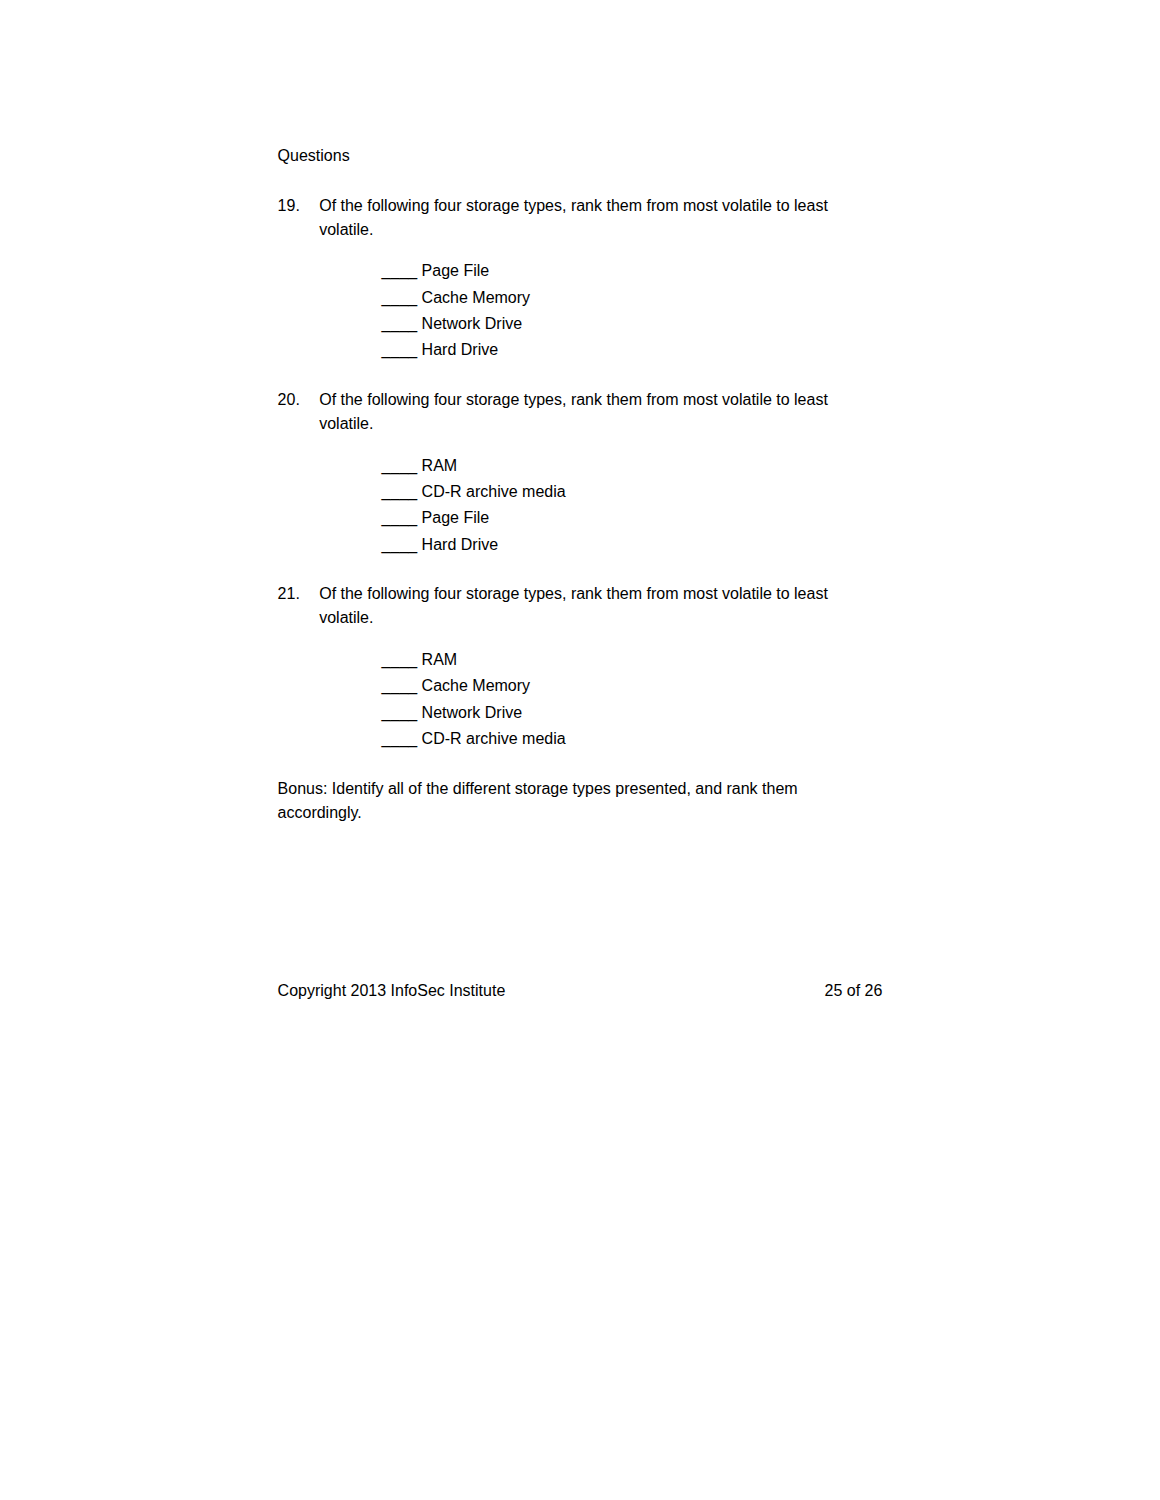Questions
19. Of the following four storage types, rank them from most volatile to least volatile.
____ Page File
____ Cache Memory
____ Network Drive
____ Hard Drive
20. Of the following four storage types, rank them from most volatile to least volatile.
____ RAM
____ CD-R archive media
____ Page File
____ Hard Drive
21. Of the following four storage types, rank them from most volatile to least volatile.
____ RAM
____ Cache Memory
____ Network Drive
____ CD-R archive media
Bonus: Identify all of the different storage types presented, and rank them accordingly.
Copyright 2013 InfoSec Institute 25 of 26